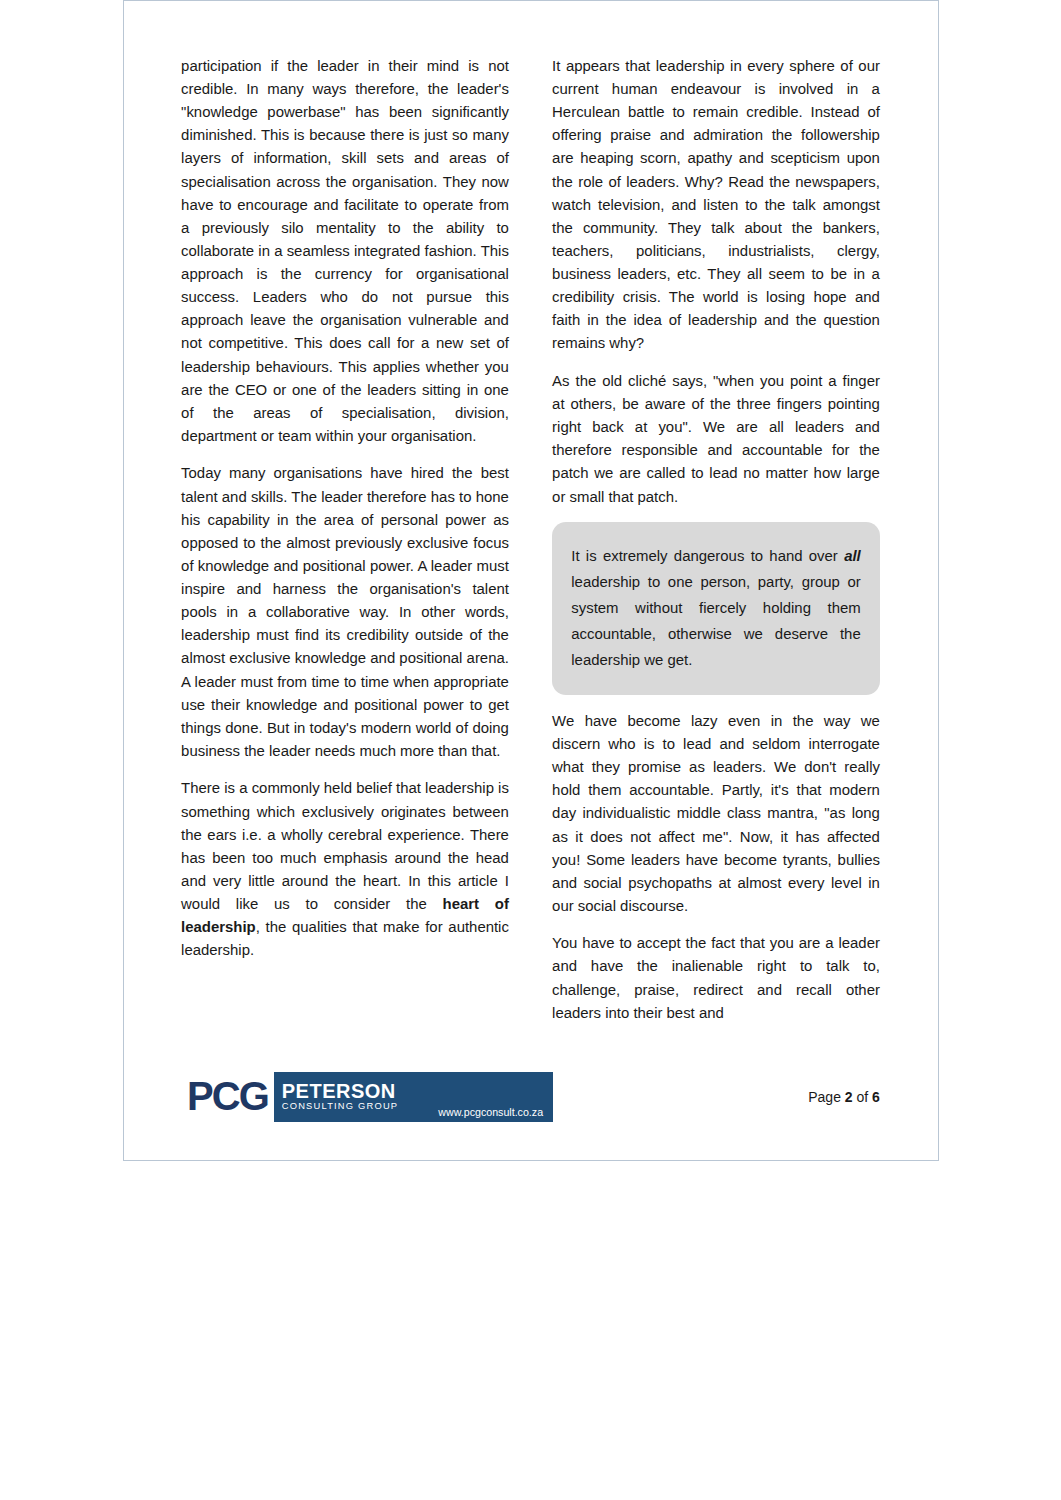participation if the leader in their mind is not credible. In many ways therefore, the leader's "knowledge powerbase" has been significantly diminished. This is because there is just so many layers of information, skill sets and areas of specialisation across the organisation. They now have to encourage and facilitate to operate from a previously silo mentality to the ability to collaborate in a seamless integrated fashion. This approach is the currency for organisational success. Leaders who do not pursue this approach leave the organisation vulnerable and not competitive. This does call for a new set of leadership behaviours. This applies whether you are the CEO or one of the leaders sitting in one of the areas of specialisation, division, department or team within your organisation.
Today many organisations have hired the best talent and skills. The leader therefore has to hone his capability in the area of personal power as opposed to the almost previously exclusive focus of knowledge and positional power. A leader must inspire and harness the organisation's talent pools in a collaborative way. In other words, leadership must find its credibility outside of the almost exclusive knowledge and positional arena. A leader must from time to time when appropriate use their knowledge and positional power to get things done. But in today's modern world of doing business the leader needs much more than that.
There is a commonly held belief that leadership is something which exclusively originates between the ears i.e. a wholly cerebral experience. There has been too much emphasis around the head and very little around the heart. In this article I would like us to consider the heart of leadership, the qualities that make for authentic leadership.
It appears that leadership in every sphere of our current human endeavour is involved in a Herculean battle to remain credible. Instead of offering praise and admiration the followership are heaping scorn, apathy and scepticism upon the role of leaders. Why? Read the newspapers, watch television, and listen to the talk amongst the community. They talk about the bankers, teachers, politicians, industrialists, clergy, business leaders, etc. They all seem to be in a credibility crisis. The world is losing hope and faith in the idea of leadership and the question remains why?
As the old cliché says, "when you point a finger at others, be aware of the three fingers pointing right back at you". We are all leaders and therefore responsible and accountable for the patch we are called to lead no matter how large or small that patch.
It is extremely dangerous to hand over all leadership to one person, party, group or system without fiercely holding them accountable, otherwise we deserve the leadership we get.
We have become lazy even in the way we discern who is to lead and seldom interrogate what they promise as leaders. We don't really hold them accountable. Partly, it's that modern day individualistic middle class mantra, "as long as it does not affect me". Now, it has affected you! Some leaders have become tyrants, bullies and social psychopaths at almost every level in our social discourse.
You have to accept the fact that you are a leader and have the inalienable right to talk to, challenge, praise, redirect and recall other leaders into their best and
PCG
PETERSON CONSULTING GROUP
www.pcgconsult.co.za
Page 2 of 6